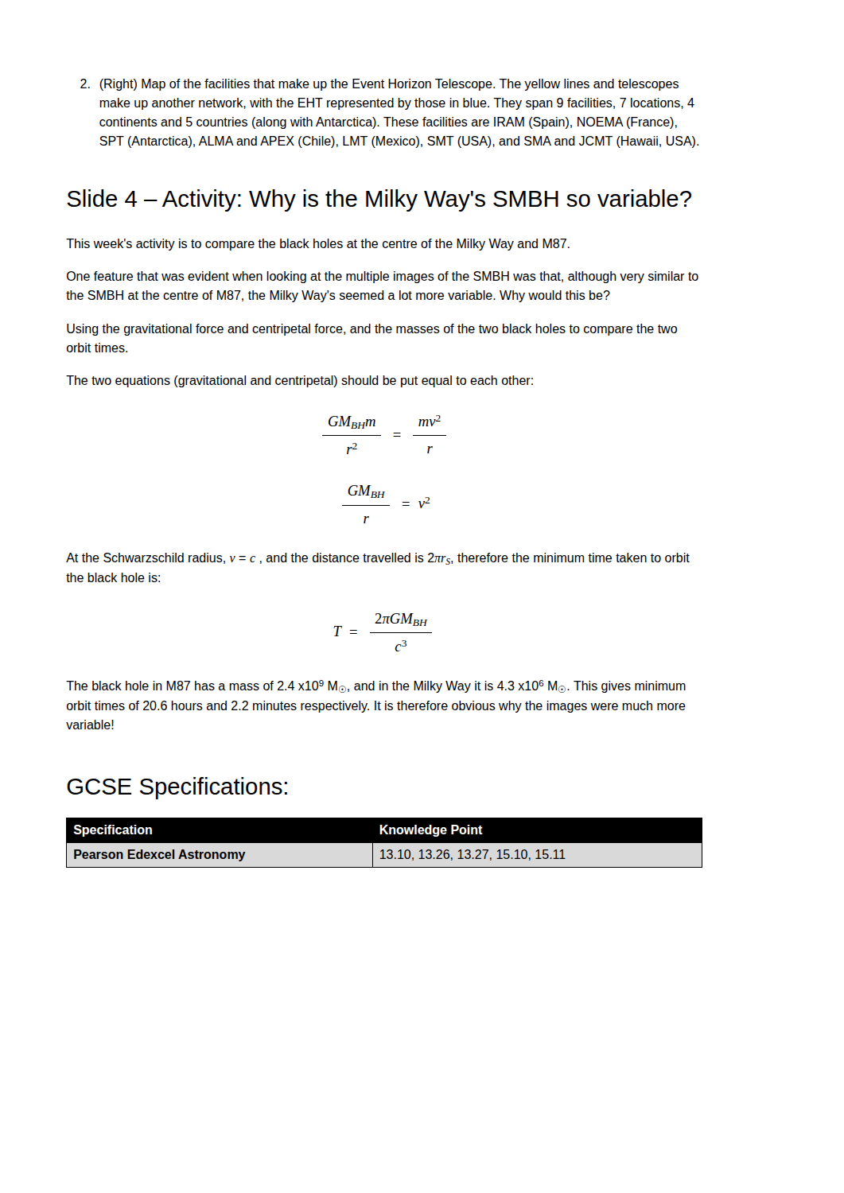(Right) Map of the facilities that make up the Event Horizon Telescope. The yellow lines and telescopes make up another network, with the EHT represented by those in blue. They span 9 facilities, 7 locations, 4 continents and 5 countries (along with Antarctica). These facilities are IRAM (Spain), NOEMA (France), SPT (Antarctica), ALMA and APEX (Chile), LMT (Mexico), SMT (USA), and SMA and JCMT (Hawaii, USA).
Slide 4 – Activity: Why is the Milky Way's SMBH so variable?
This week's activity is to compare the black holes at the centre of the Milky Way and M87.
One feature that was evident when looking at the multiple images of the SMBH was that, although very similar to the SMBH at the centre of M87, the Milky Way's seemed a lot more variable. Why would this be?
Using the gravitational force and centripetal force, and the masses of the two black holes to compare the two orbit times.
The two equations (gravitational and centripetal) should be put equal to each other:
GMBHm r2 = mv2 r
GMBH r = v2
At the Schwarzschild radius, v = c , and the distance travelled is 2πrS, therefore the minimum time taken to orbit the black hole is:
T = 2πGMBH c3
The black hole in M87 has a mass of 2.4 x109 M☉, and in the Milky Way it is 4.3 x106 M☉. This gives minimum orbit times of 20.6 hours and 2.2 minutes respectively. It is therefore obvious why the images were much more variable!
GCSE Specifications:
| Specification | Knowledge Point |
| --- | --- |
| Pearson Edexcel Astronomy | 13.10, 13.26, 13.27, 15.10, 15.11 |